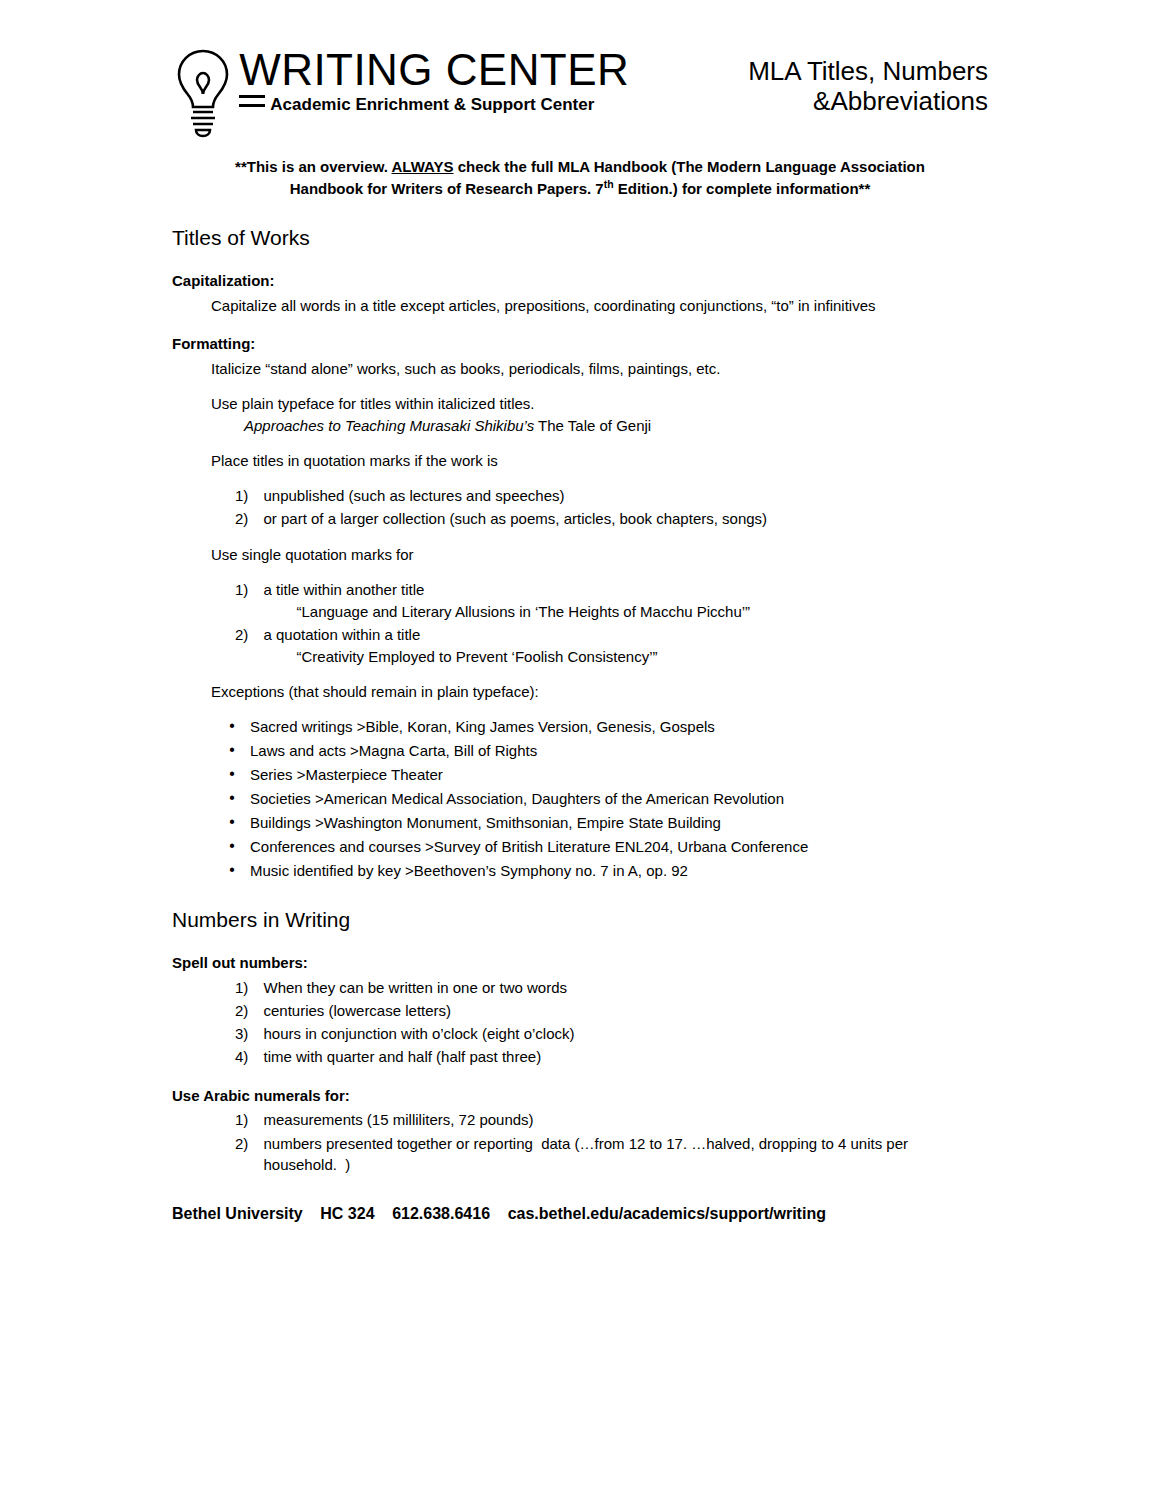Writing Center
Academic Enrichment & Support Center
MLA Titles, Numbers
&Abbreviations
**This is an overview. ALWAYS check the full MLA Handbook (The Modern Language Association
Handbook for Writers of Research Papers. 7th Edition.) for complete information**
Titles of Works
Capitalization:
Capitalize all words in a title except articles, prepositions, coordinating conjunctions, “to” in infinitives
Formatting:
Italicize “stand alone” works, such as books, periodicals, films, paintings, etc.
Use plain typeface for titles within italicized titles.
Approaches to Teaching Murasaki Shikibu’s The Tale of Genji
Place titles in quotation marks if the work is
unpublished (such as lectures and speeches)
or part of a larger collection (such as poems, articles, book chapters, songs)
Use single quotation marks for
a title within another title
“Language and Literary Allusions in ‘The Heights of Macchu Picchu’”
a quotation within a title
“Creativity Employed to Prevent ‘Foolish Consistency’”
Exceptions (that should remain in plain typeface):
Sacred writings >Bible, Koran, King James Version, Genesis, Gospels
Laws and acts >Magna Carta, Bill of Rights
Series >Masterpiece Theater
Societies >American Medical Association, Daughters of the American Revolution
Buildings >Washington Monument, Smithsonian, Empire State Building
Conferences and courses >Survey of British Literature ENL204, Urbana Conference
Music identified by key >Beethoven’s Symphony no. 7 in A, op. 92
Numbers in Writing
Spell out numbers:
When they can be written in one or two words
centuries (lowercase letters)
hours in conjunction with o’clock (eight o’clock)
time with quarter and half (half past three)
Use Arabic numerals for:
measurements (15 milliliters, 72 pounds)
numbers presented together or reporting data (…from 12 to 17. …halved, dropping to 4 units per household. )
Bethel University HC 324612.638.6416 cas.bethel.edu/academics/support/writing